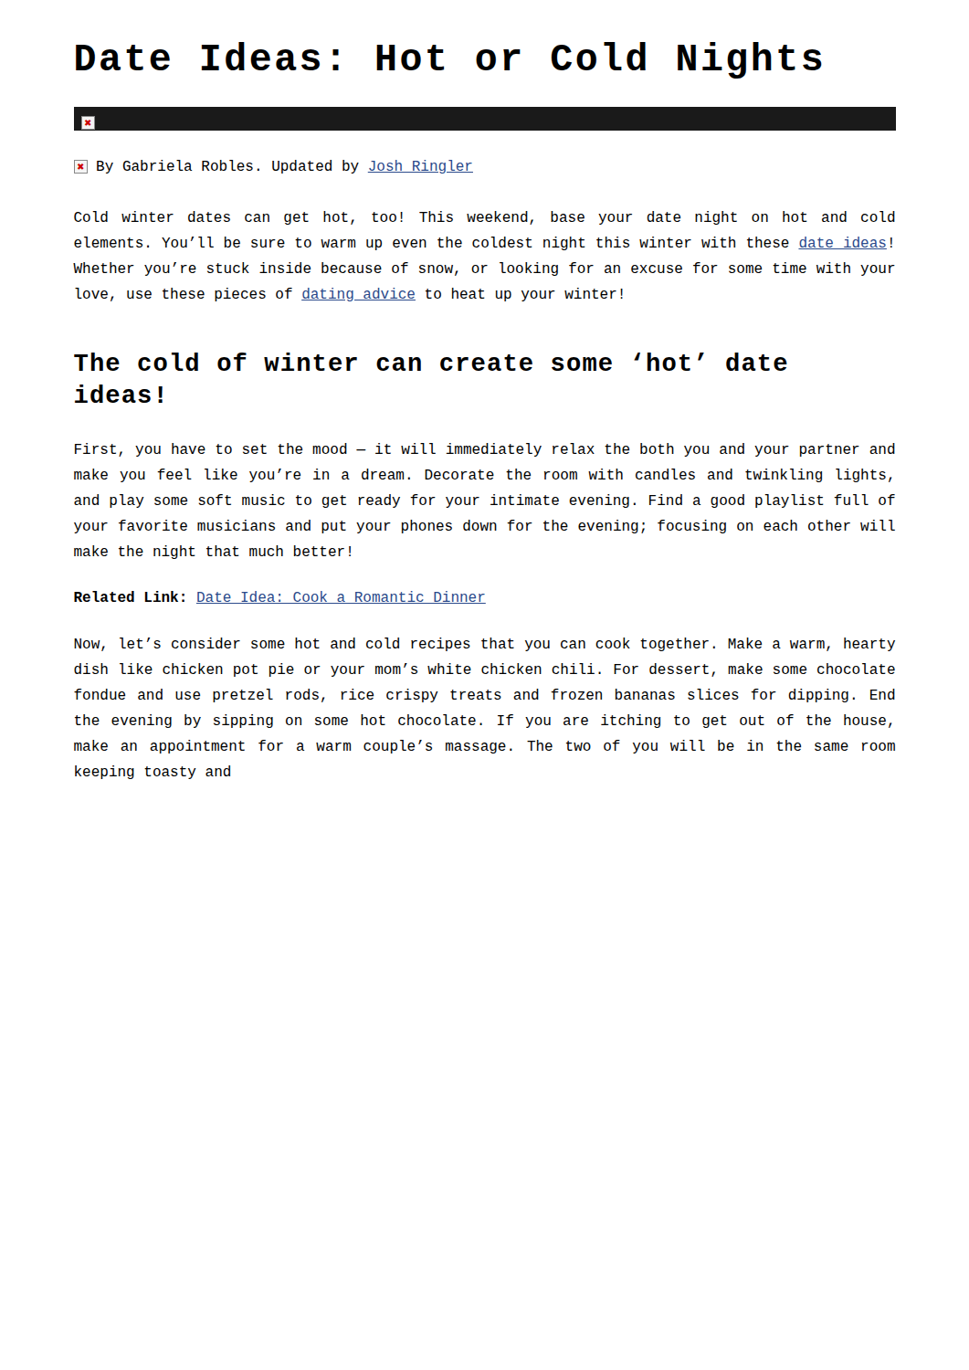Date Ideas: Hot or Cold Nights
✖
✖ By Gabriela Robles. Updated by Josh Ringler
Cold winter dates can get hot, too! This weekend, base your date night on hot and cold elements. You’ll be sure to warm up even the coldest night this winter with these date ideas! Whether you’re stuck inside because of snow, or looking for an excuse for some time with your love, use these pieces of dating advice to heat up your winter!
The cold of winter can create some ‘hot’ date ideas!
First, you have to set the mood — it will immediately relax the both you and your partner and make you feel like you’re in a dream. Decorate the room with candles and twinkling lights, and play some soft music to get ready for your intimate evening. Find a good playlist full of your favorite musicians and put your phones down for the evening; focusing on each other will make the night that much better!
Related Link: Date Idea: Cook a Romantic Dinner
Now, let’s consider some hot and cold recipes that you can cook together. Make a warm, hearty dish like chicken pot pie or your mom’s white chicken chili. For dessert, make some chocolate fondue and use pretzel rods, rice crispy treats and frozen bananas slices for dipping. End the evening by sipping on some hot chocolate. If you are itching to get out of the house, make an appointment for a warm couple’s massage. The two of you will be in the same room keeping toasty and